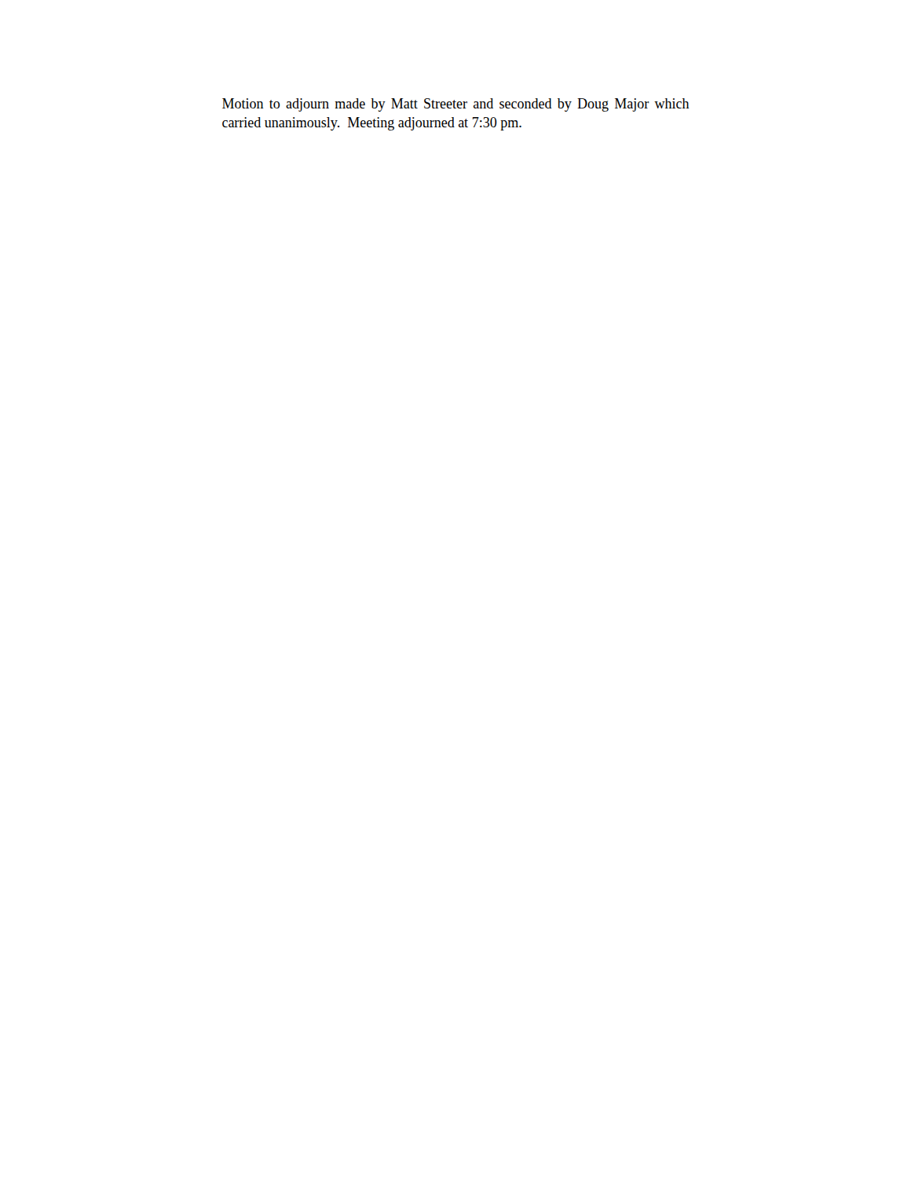Motion to adjourn made by Matt Streeter and seconded by Doug Major which carried unanimously. Meeting adjourned at 7:30 pm.